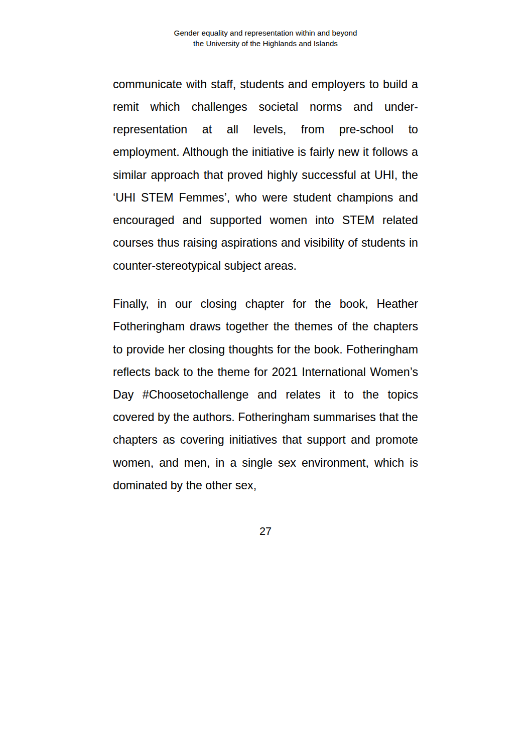Gender equality and representation within and beyond
the University of the Highlands and Islands
communicate with staff, students and employers to build a remit which challenges societal norms and under-representation at all levels, from pre-school to employment. Although the initiative is fairly new it follows a similar approach that proved highly successful at UHI, the ‘UHI STEM Femmes’, who were student champions and encouraged and supported women into STEM related courses thus raising aspirations and visibility of students in counter-stereotypical subject areas.
Finally, in our closing chapter for the book, Heather Fotheringham draws together the themes of the chapters to provide her closing thoughts for the book. Fotheringham reflects back to the theme for 2021 International Women’s Day #Choosetochallenge and relates it to the topics covered by the authors. Fotheringham summarises that the chapters as covering initiatives that support and promote women, and men, in a single sex environment, which is dominated by the other sex,
27